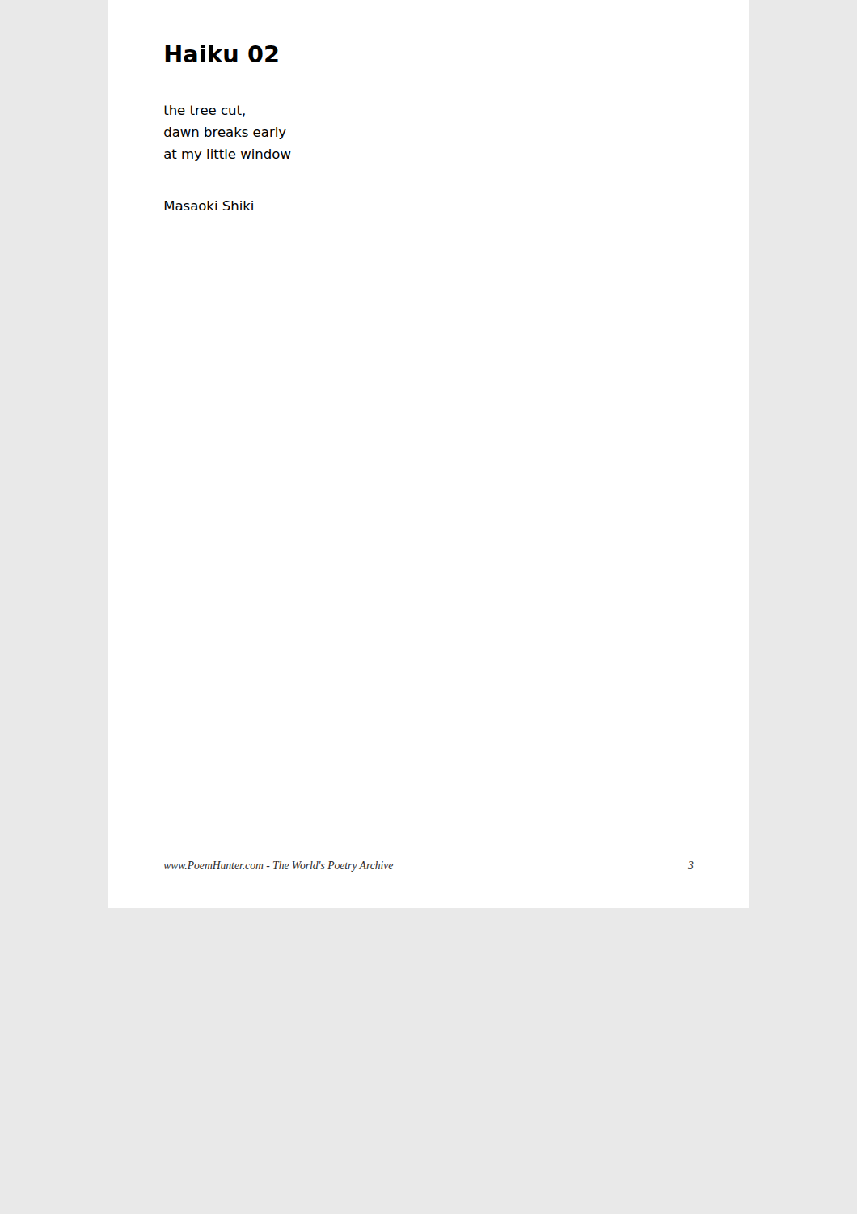Haiku 02
the tree cut,
dawn breaks early
at my little window
Masaoki Shiki
www.PoemHunter.com - The World's Poetry Archive 3